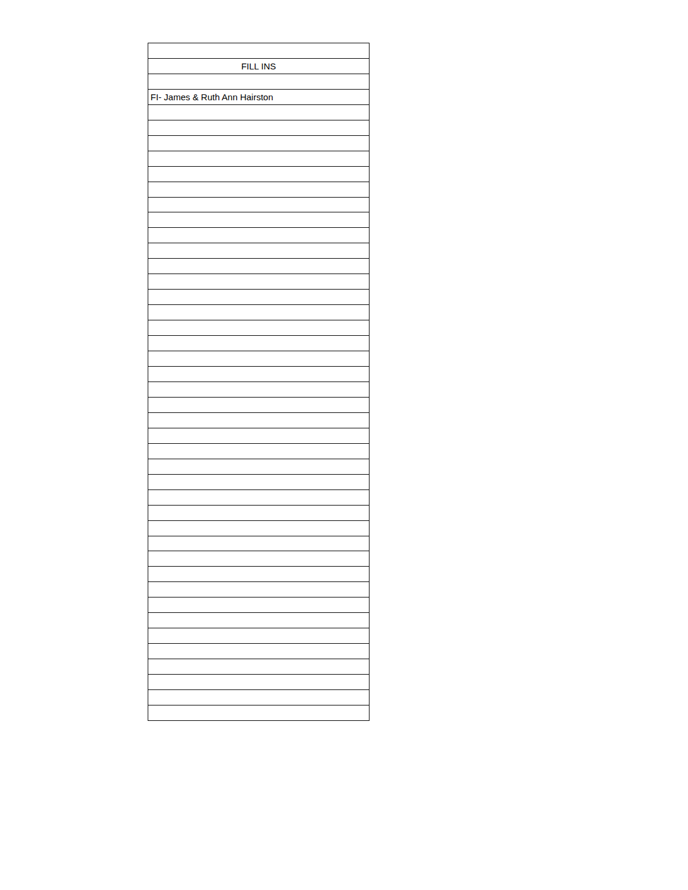| FILL INS |
| FI- James & Ruth Ann Hairston |